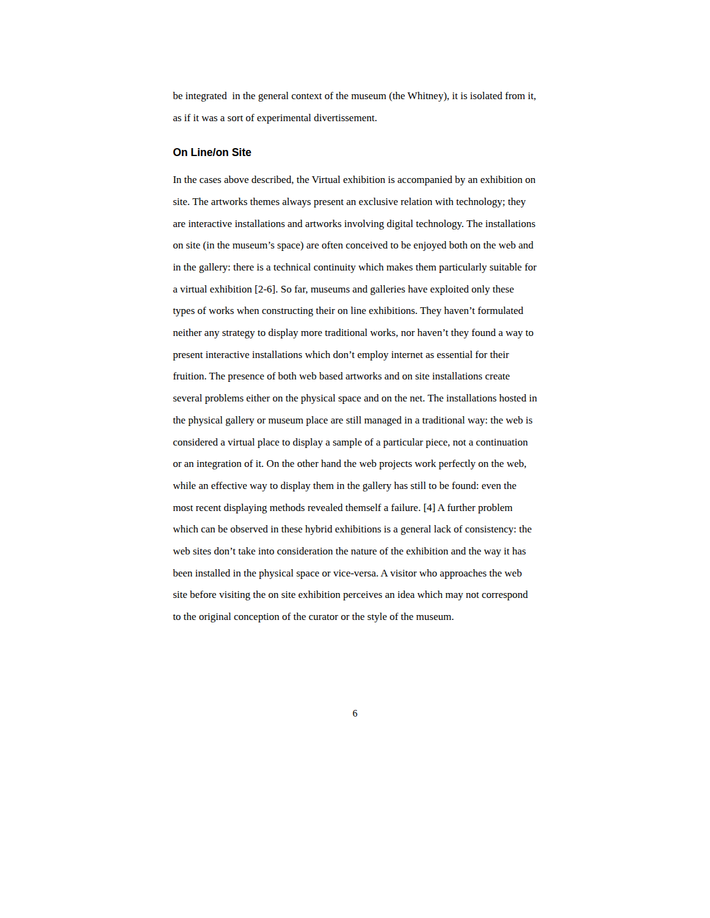be integrated in the general context of the museum (the Whitney), it is isolated from it, as if it was a sort of experimental divertissement.
On Line/on Site
In the cases above described, the Virtual exhibition is accompanied by an exhibition on site. The artworks themes always present an exclusive relation with technology; they are interactive installations and artworks involving digital technology. The installations on site (in the museum’s space) are often conceived to be enjoyed both on the web and in the gallery: there is a technical continuity which makes them particularly suitable for a virtual exhibition [2-6]. So far, museums and galleries have exploited only these types of works when constructing their on line exhibitions. They haven’t formulated neither any strategy to display more traditional works, nor haven’t they found a way to present interactive installations which don’t employ internet as essential for their fruition. The presence of both web based artworks and on site installations create several problems either on the physical space and on the net. The installations hosted in the physical gallery or museum place are still managed in a traditional way: the web is considered a virtual place to display a sample of a particular piece, not a continuation or an integration of it. On the other hand the web projects work perfectly on the web, while an effective way to display them in the gallery has still to be found: even the most recent displaying methods revealed themself a failure. [4] A further problem which can be observed in these hybrid exhibitions is a general lack of consistency: the web sites don’t take into consideration the nature of the exhibition and the way it has been installed in the physical space or vice-versa. A visitor who approaches the web site before visiting the on site exhibition perceives an idea which may not correspond to the original conception of the curator or the style of the museum.
6